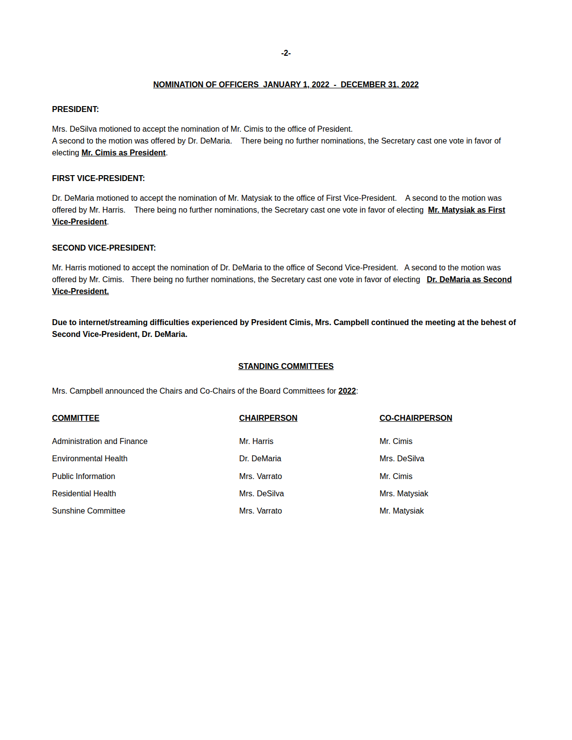-2-
NOMINATION OF OFFICERS JANUARY 1, 2022 - DECEMBER 31, 2022
PRESIDENT:
Mrs. DeSilva motioned to accept the nomination of Mr. Cimis to the office of President.
A second to the motion was offered by Dr. DeMaria. There being no further nominations, the Secretary cast one vote in favor of electing Mr. Cimis as President.
FIRST VICE-PRESIDENT:
Dr. DeMaria motioned to accept the nomination of Mr. Matysiak to the office of First Vice-President. A second to the motion was offered by Mr. Harris. There being no further nominations, the Secretary cast one vote in favor of electing Mr. Matysiak as First Vice-President.
SECOND VICE-PRESIDENT:
Mr. Harris motioned to accept the nomination of Dr. DeMaria to the office of Second Vice-President. A second to the motion was offered by Mr. Cimis. There being no further nominations, the Secretary cast one vote in favor of electing Dr. DeMaria as Second Vice-President.
Due to internet/streaming difficulties experienced by President Cimis, Mrs. Campbell continued the meeting at the behest of Second Vice-President, Dr. DeMaria.
STANDING COMMITTEES
Mrs. Campbell announced the Chairs and Co-Chairs of the Board Committees for 2022:
| COMMITTEE | CHAIRPERSON | CO-CHAIRPERSON |
| --- | --- | --- |
| Administration and Finance | Mr. Harris | Mr. Cimis |
| Environmental Health | Dr. DeMaria | Mrs. DeSilva |
| Public Information | Mrs. Varrato | Mr. Cimis |
| Residential Health | Mrs. DeSilva | Mrs. Matysiak |
| Sunshine Committee | Mrs. Varrato | Mr. Matysiak |